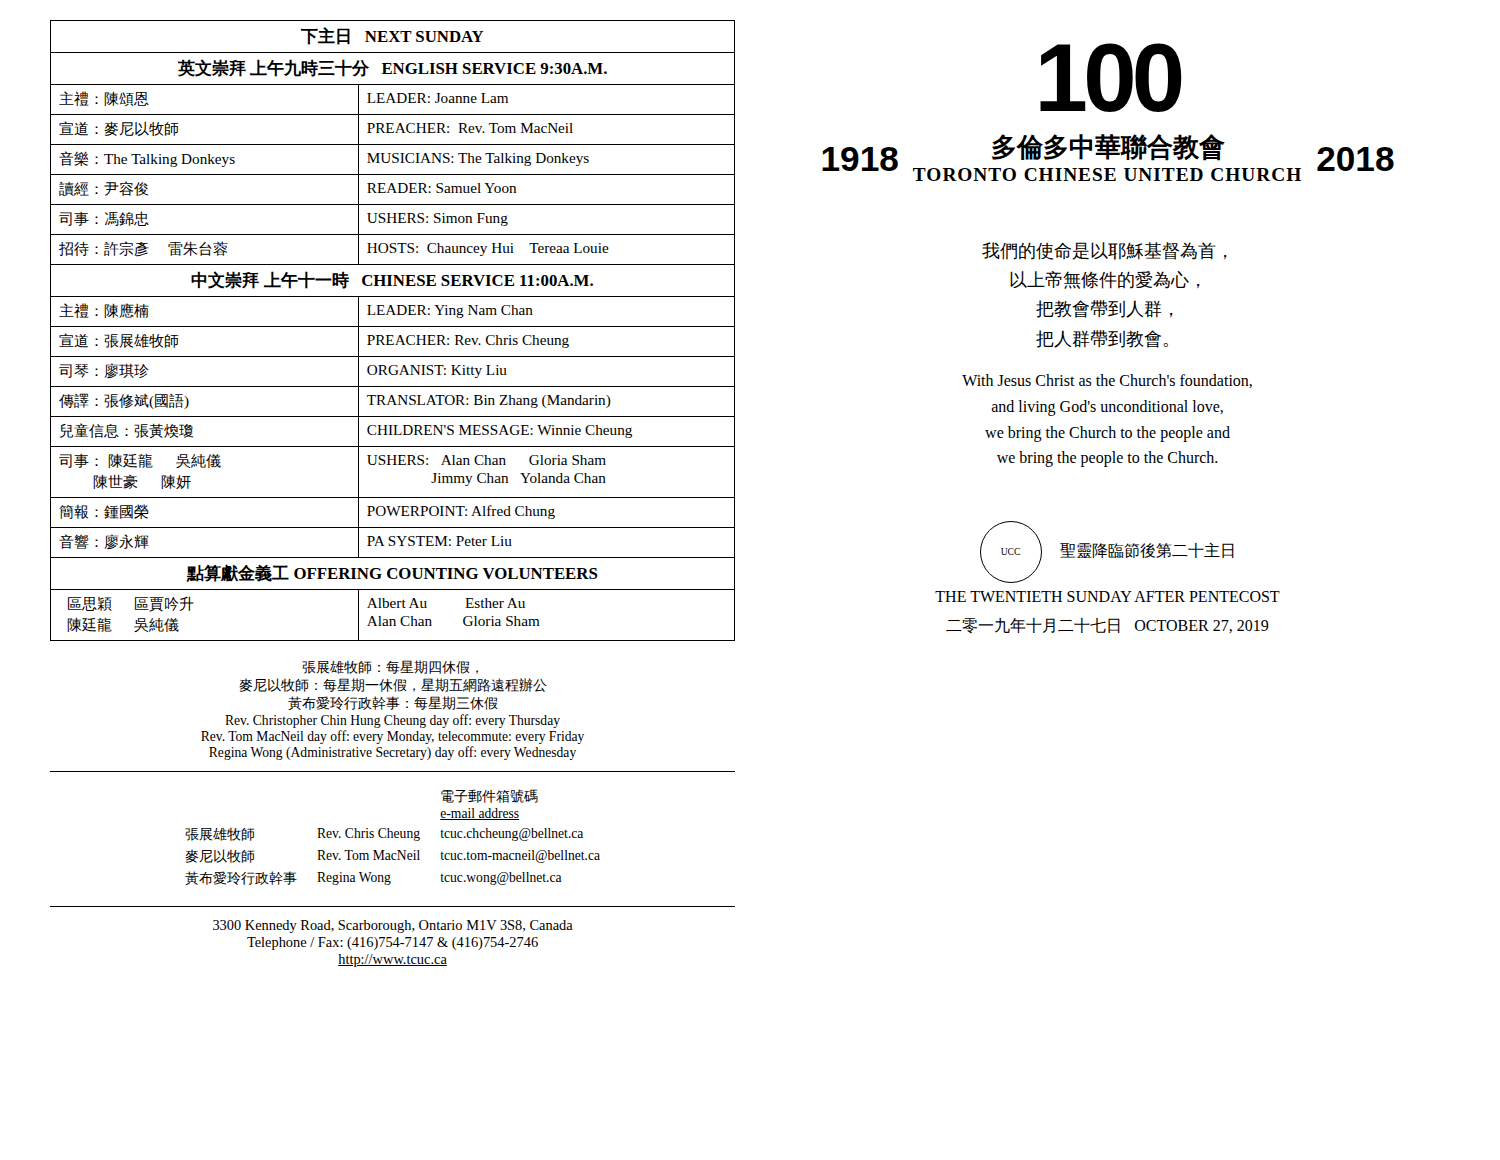| 下主日 NEXT SUNDAY |
| --- |
| 英文崇拜 上午九時三十分 ENGLISH SERVICE 9:30A.M. |
| 主禮：陳頌恩 | LEADER: Joanne Lam |
| 宣道：麥尼以牧師 | PREACHER: Rev. Tom MacNeil |
| 音樂：The Talking Donkeys | MUSICIANS: The Talking Donkeys |
| 讀經：尹容俊 | READER: Samuel Yoon |
| 司事：馮錦忠 | USHERS: Simon Fung |
| 招待：許宗彥 雷朱台蓉 | HOSTS: Chauncey Hui Tereaa Louie |
| 中文崇拜 上午十一時 CHINESE SERVICE 11:00A.M. |
| 主禮：陳應楠 | LEADER: Ying Nam Chan |
| 宣道：張展雄牧師 | PREACHER: Rev. Chris Cheung |
| 司琴：廖琪珍 | ORGANIST: Kitty Liu |
| 傳譯：張修斌(國語) | TRANSLATOR: Bin Zhang (Mandarin) |
| 兒童信息：張黃煥瓊 | CHILDREN'S MESSAGE: Winnie Cheung |
| 司事： 陳廷龍 吳純儀 陳世豪 陳妍 | USHERS: Alan Chan Gloria Sham Jimmy Chan Yolanda Chan |
| 簡報：鍾國榮 | POWERPOINT: Alfred Chung |
| 音響：廖永輝 | PA SYSTEM: Peter Liu |
| 點算獻金義工 OFFERING COUNTING VOLUNTEERS |
| 區思穎 區賈吟升 陳廷龍 吳純儀 | Albert Au Esther Au Alan Chan Gloria Sham |
張展雄牧師：每星期四休假，
麥尼以牧師：每星期一休假，星期五網路遠程辦公
黃布愛玲行政幹事：每星期三休假
Rev. Christopher Chin Hung Cheung day off: every Thursday
Rev. Tom MacNeil day off: every Monday, telecommute: every Friday
Regina Wong (Administrative Secretary) day off: every Wednesday
| | | 電子郵件箱號碼 e-mail address |
| 張展雄牧師 | Rev. Chris Cheung | tcuc.chcheung@bellnet.ca |
| 麥尼以牧師 | Rev. Tom MacNeil | tcuc.tom-macneil@bellnet.ca |
| 黃布愛玲行政幹事 | Regina Wong | tcuc.wong@bellnet.ca |
3300 Kennedy Road, Scarborough, Ontario M1V 3S8, Canada
Telephone / Fax: (416)754-7147 & (416)754-2746
http://www.tcuc.ca
100
1918 多倫多中華聯合教會 TORONTO CHINESE UNITED CHURCH 2018
我們的使命是以耶穌基督為首，
以上帝無條件的愛為心，
把教會帶到人群，
把人群帶到教會。
With Jesus Christ as the Church's foundation,
and living God's unconditional love,
we bring the Church to the people and
we bring the people to the Church.
UCC 聖靈降臨節後第二十主日
THE TWENTIETH SUNDAY AFTER PENTECOST
二零一九年十月二十七日 OCTOBER 27, 2019